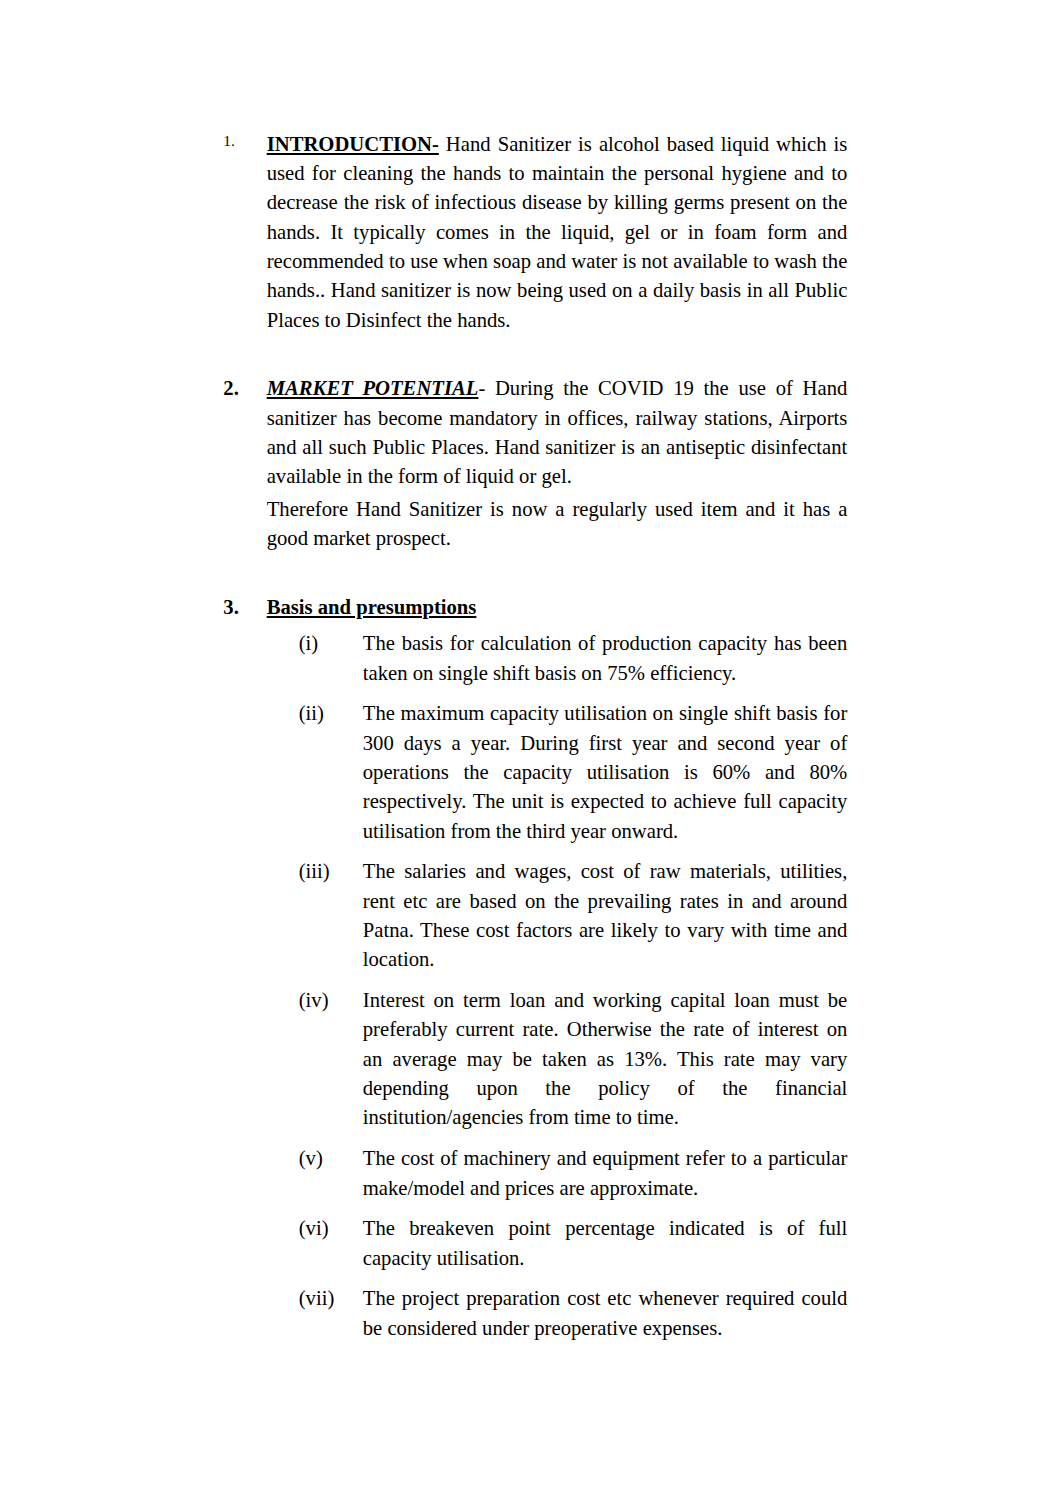1. INTRODUCTION- Hand Sanitizer is alcohol based liquid which is used for cleaning the hands to maintain the personal hygiene and to decrease the risk of infectious disease by killing germs present on the hands. It typically comes in the liquid, gel or in foam form and recommended to use when soap and water is not available to wash the hands.. Hand sanitizer is now being used on a daily basis in all Public Places to Disinfect the hands.
2. MARKET POTENTIAL- During the COVID 19 the use of Hand sanitizer has become mandatory in offices, railway stations, Airports and all such Public Places. Hand sanitizer is an antiseptic disinfectant available in the form of liquid or gel. Therefore Hand Sanitizer is now a regularly used item and it has a good market prospect.
3. Basis and presumptions
| (i) | The basis for calculation of production capacity has been taken on single shift basis on 75% efficiency. |
| (ii) | The maximum capacity utilisation on single shift basis for 300 days a year. During first year and second year of operations the capacity utilisation is 60% and 80% respectively. The unit is expected to achieve full capacity utilisation from the third year onward. |
| (iii) | The salaries and wages, cost of raw materials, utilities, rent etc are based on the prevailing rates in and around Patna. These cost factors are likely to vary with time and location. |
| (iv) | Interest on term loan and working capital loan must be preferably current rate. Otherwise the rate of interest on an average may be taken as 13%. This rate may vary depending upon the policy of the financial institution/agencies from time to time. |
| (v) | The cost of machinery and equipment refer to a particular make/model and prices are approximate. |
| (vi) | The breakeven point percentage indicated is of full capacity utilisation. |
| (vii) | The project preparation cost etc whenever required could be considered under preoperative expenses. |